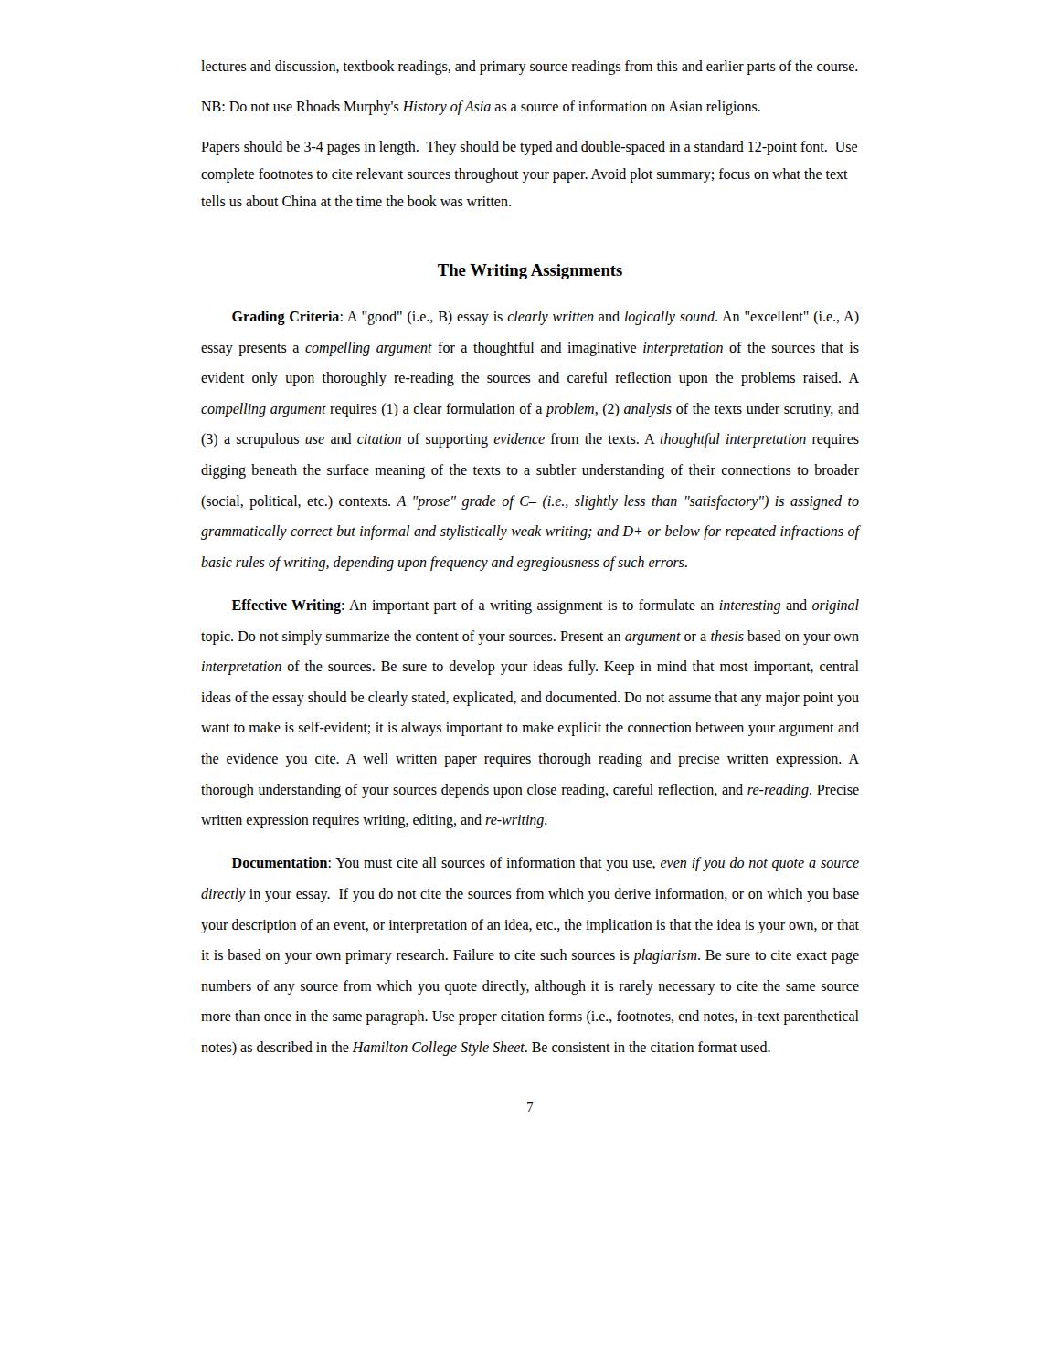lectures and discussion, textbook readings, and primary source readings from this and earlier parts of the course.
NB: Do not use Rhoads Murphy's History of Asia as a source of information on Asian religions.
Papers should be 3-4 pages in length. They should be typed and double-spaced in a standard 12-point font. Use complete footnotes to cite relevant sources throughout your paper. Avoid plot summary; focus on what the text tells us about China at the time the book was written.
The Writing Assignments
Grading Criteria: A "good" (i.e., B) essay is clearly written and logically sound. An "excellent" (i.e., A) essay presents a compelling argument for a thoughtful and imaginative interpretation of the sources that is evident only upon thoroughly re-reading the sources and careful reflection upon the problems raised. A compelling argument requires (1) a clear formulation of a problem, (2) analysis of the texts under scrutiny, and (3) a scrupulous use and citation of supporting evidence from the texts. A thoughtful interpretation requires digging beneath the surface meaning of the texts to a subtler understanding of their connections to broader (social, political, etc.) contexts. A "prose" grade of C– (i.e., slightly less than "satisfactory") is assigned to grammatically correct but informal and stylistically weak writing; and D+ or below for repeated infractions of basic rules of writing, depending upon frequency and egregiousness of such errors.
Effective Writing: An important part of a writing assignment is to formulate an interesting and original topic. Do not simply summarize the content of your sources. Present an argument or a thesis based on your own interpretation of the sources. Be sure to develop your ideas fully. Keep in mind that most important, central ideas of the essay should be clearly stated, explicated, and documented. Do not assume that any major point you want to make is self-evident; it is always important to make explicit the connection between your argument and the evidence you cite. A well written paper requires thorough reading and precise written expression. A thorough understanding of your sources depends upon close reading, careful reflection, and re-reading. Precise written expression requires writing, editing, and re-writing.
Documentation: You must cite all sources of information that you use, even if you do not quote a source directly in your essay. If you do not cite the sources from which you derive information, or on which you base your description of an event, or interpretation of an idea, etc., the implication is that the idea is your own, or that it is based on your own primary research. Failure to cite such sources is plagiarism. Be sure to cite exact page numbers of any source from which you quote directly, although it is rarely necessary to cite the same source more than once in the same paragraph. Use proper citation forms (i.e., footnotes, end notes, in-text parenthetical notes) as described in the Hamilton College Style Sheet. Be consistent in the citation format used.
7